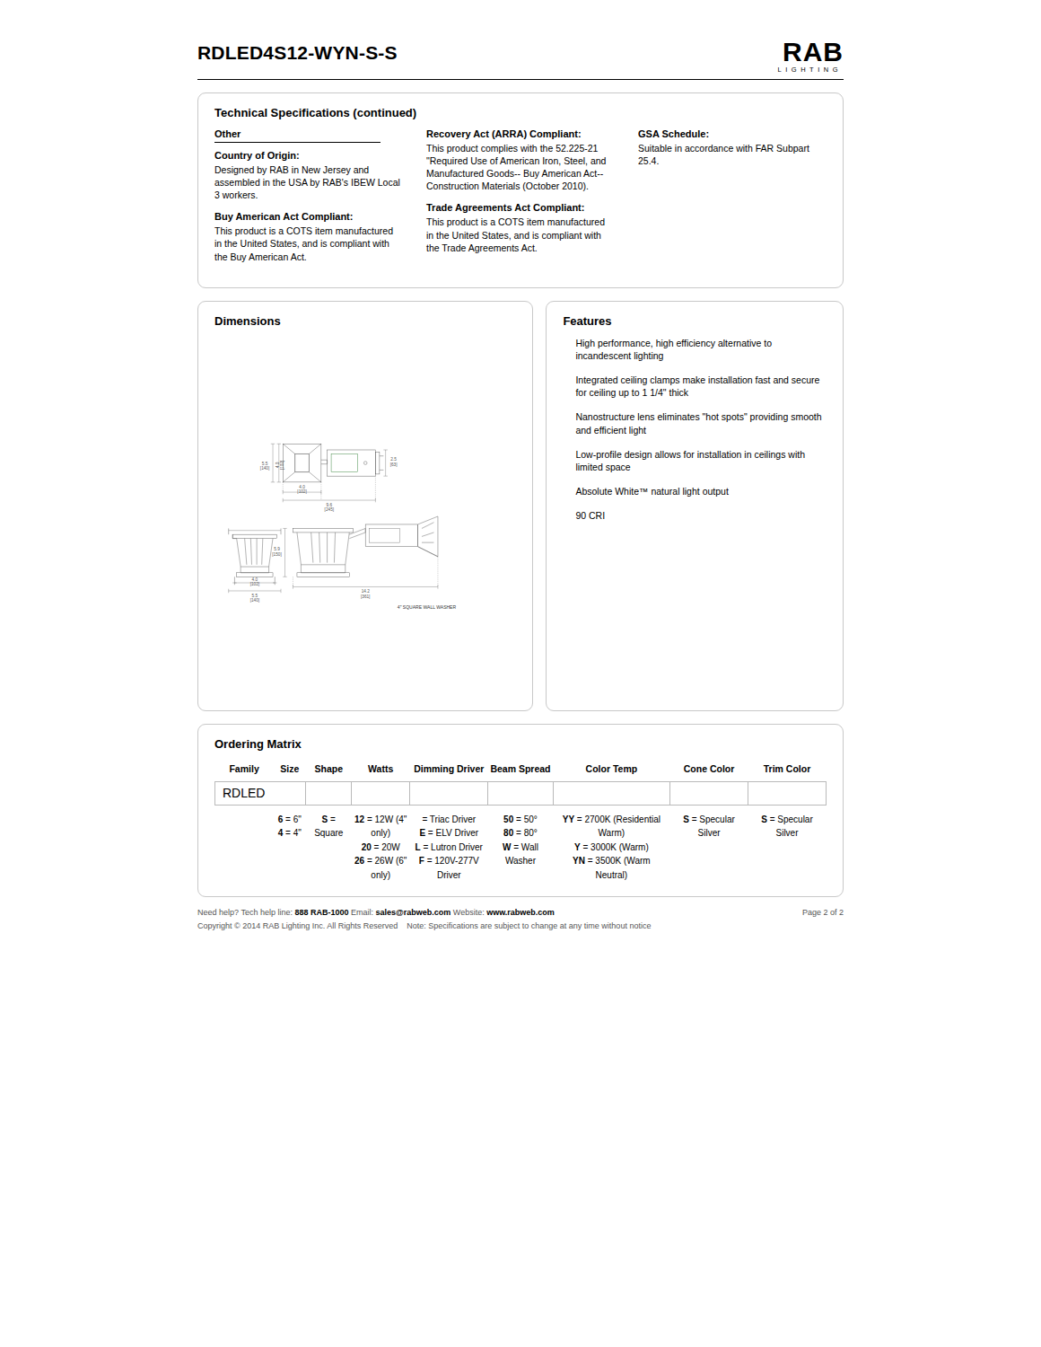RDLED4S12-WYN-S-S
RAB
LIGHTING
Technical Specifications (continued)
Other
Country of Origin:
Designed by RAB in New Jersey and assembled in the USA by RAB's IBEW Local 3 workers.
Buy American Act Compliant:
This product is a COTS item manufactured in the United States, and is compliant with the Buy American Act.
Recovery Act (ARRA) Compliant:
This product complies with the 52.225-21 "Required Use of American Iron, Steel, and Manufactured Goods-- Buy American Act-- Construction Materials (October 2010).
Trade Agreements Act Compliant:
This product is a COTS item manufactured in the United States, and is compliant with the Trade Agreements Act.
GSA Schedule:
Suitable in accordance with FAR Subpart 25.4.
Dimensions
5.5 [140] 4.0 [102] 4.0 [102] 9.6 [245] 2.5 [63] 4.0 [102] 5.5 [140] 5.9 [150] 14.2 [361] 4" SQUARE WALL WASHER
Features
High performance, high efficiency alternative to incandescent lighting
Integrated ceiling clamps make installation fast and secure for ceiling up to 1 1/4" thick
Nanostructure lens eliminates "hot spots" providing smooth and efficient light
Low-profile design allows for installation in ceilings with limited space
Absolute White™ natural light output
90 CRI
Ordering Matrix
| Family | Size | Shape | Watts | Dimming Driver | Beam Spread | Color Temp | Cone Color | Trim Color |
| --- | --- | --- | --- | --- | --- | --- | --- | --- |
| RDLED | | | | | | | | |
| | 6 = 6" 4 = 4" | S = Square | 12 = 12W (4" only) 20 = 20W 26 = 26W (6" only) | = Triac Driver E = ELV Driver L = Lutron Driver F = 120V-277V Driver | 50 = 50° 80 = 80° W = Wall Washer | YY = 2700K (Residential Warm) Y = 3000K (Warm) YN = 3500K (Warm Neutral) | S = Specular Silver | S = Specular Silver |
Need help? Tech help line: 888 RAB-1000 Email: sales@rabweb.com Website: www.rabweb.com
Copyright © 2014 RAB Lighting Inc. All Rights Reserved Note: Specifications are subject to change at any time without notice
Page 2 of 2